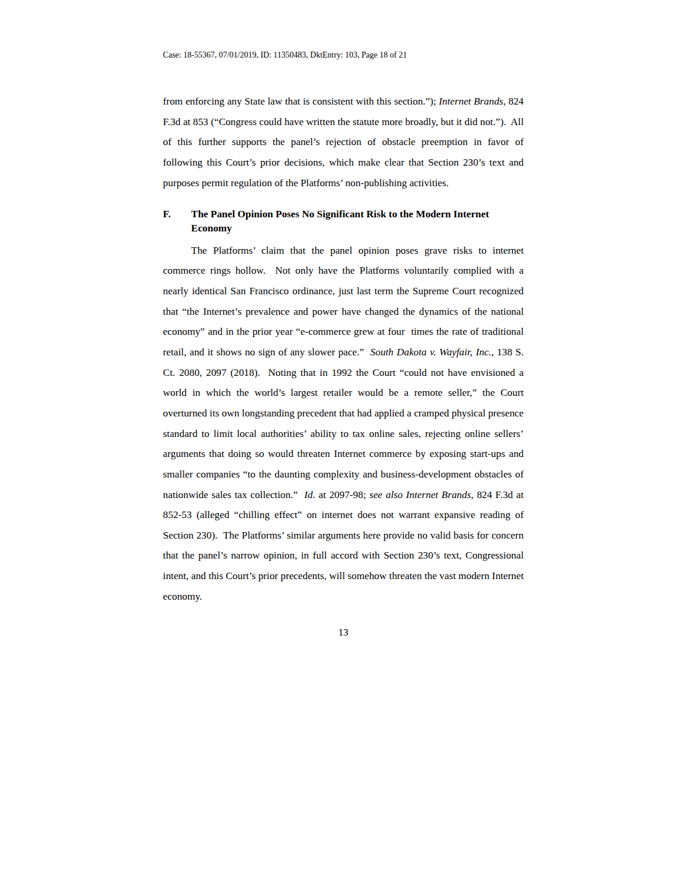Case: 18-55367, 07/01/2019, ID: 11350483, DktEntry: 103, Page 18 of 21
from enforcing any State law that is consistent with this section.”); Internet Brands, 824 F.3d at 853 (“Congress could have written the statute more broadly, but it did not.”). All of this further supports the panel’s rejection of obstacle preemption in favor of following this Court’s prior decisions, which make clear that Section 230’s text and purposes permit regulation of the Platforms’ non-publishing activities.
F. The Panel Opinion Poses No Significant Risk to the Modern Internet Economy
The Platforms’ claim that the panel opinion poses grave risks to internet commerce rings hollow. Not only have the Platforms voluntarily complied with a nearly identical San Francisco ordinance, just last term the Supreme Court recognized that “the Internet’s prevalence and power have changed the dynamics of the national economy” and in the prior year “e-commerce grew at four times the rate of traditional retail, and it shows no sign of any slower pace.” South Dakota v. Wayfair, Inc., 138 S. Ct. 2080, 2097 (2018). Noting that in 1992 the Court “could not have envisioned a world in which the world’s largest retailer would be a remote seller,” the Court overturned its own longstanding precedent that had applied a cramped physical presence standard to limit local authorities’ ability to tax online sales, rejecting online sellers’ arguments that doing so would threaten Internet commerce by exposing start-ups and smaller companies “to the daunting complexity and business-development obstacles of nationwide sales tax collection.” Id. at 2097-98; see also Internet Brands, 824 F.3d at 852-53 (alleged “chilling effect” on internet does not warrant expansive reading of Section 230). The Platforms’ similar arguments here provide no valid basis for concern that the panel’s narrow opinion, in full accord with Section 230’s text, Congressional intent, and this Court’s prior precedents, will somehow threaten the vast modern Internet economy.
13